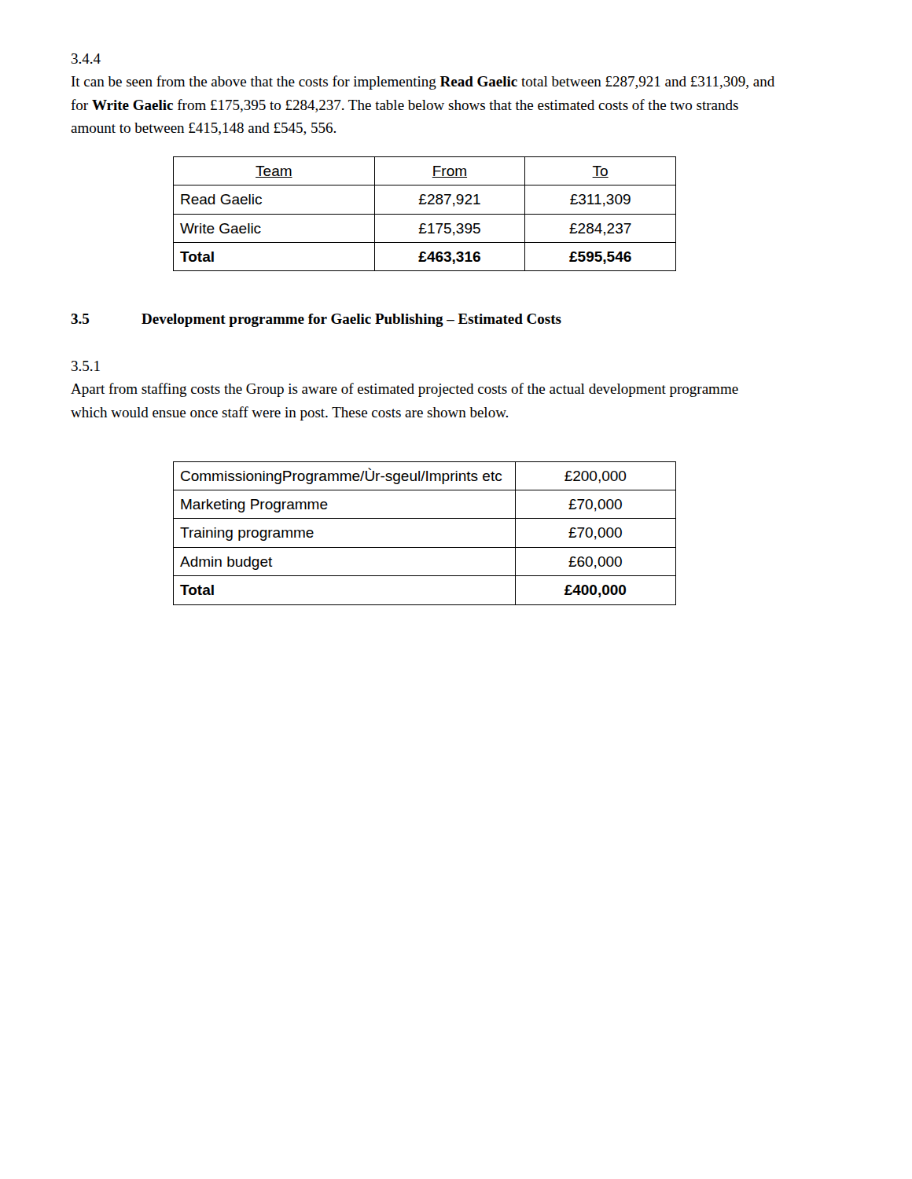3.4.4
It can be seen from the above that the costs for implementing Read Gaelic total between £287,921 and £311,309, and for Write Gaelic from £175,395 to £284,237. The table below shows that the estimated costs of the two strands amount to between £415,148 and £545, 556.
| Team | From | To |
| --- | --- | --- |
| Read Gaelic | £287,921 | £311,309 |
| Write Gaelic | £175,395 | £284,237 |
| Total | £463,316 | £595,546 |
3.5
Development programme for Gaelic Publishing – Estimated Costs
3.5.1
Apart from staffing costs the Group is aware of estimated projected costs of the actual development programme which would ensue once staff were in post. These costs are shown below.
| CommissioningProgramme/Ùr-sgeul/Imprints etc | £200,000 |
| Marketing Programme | £70,000 |
| Training programme | £70,000 |
| Admin budget | £60,000 |
| Total | £400,000 |